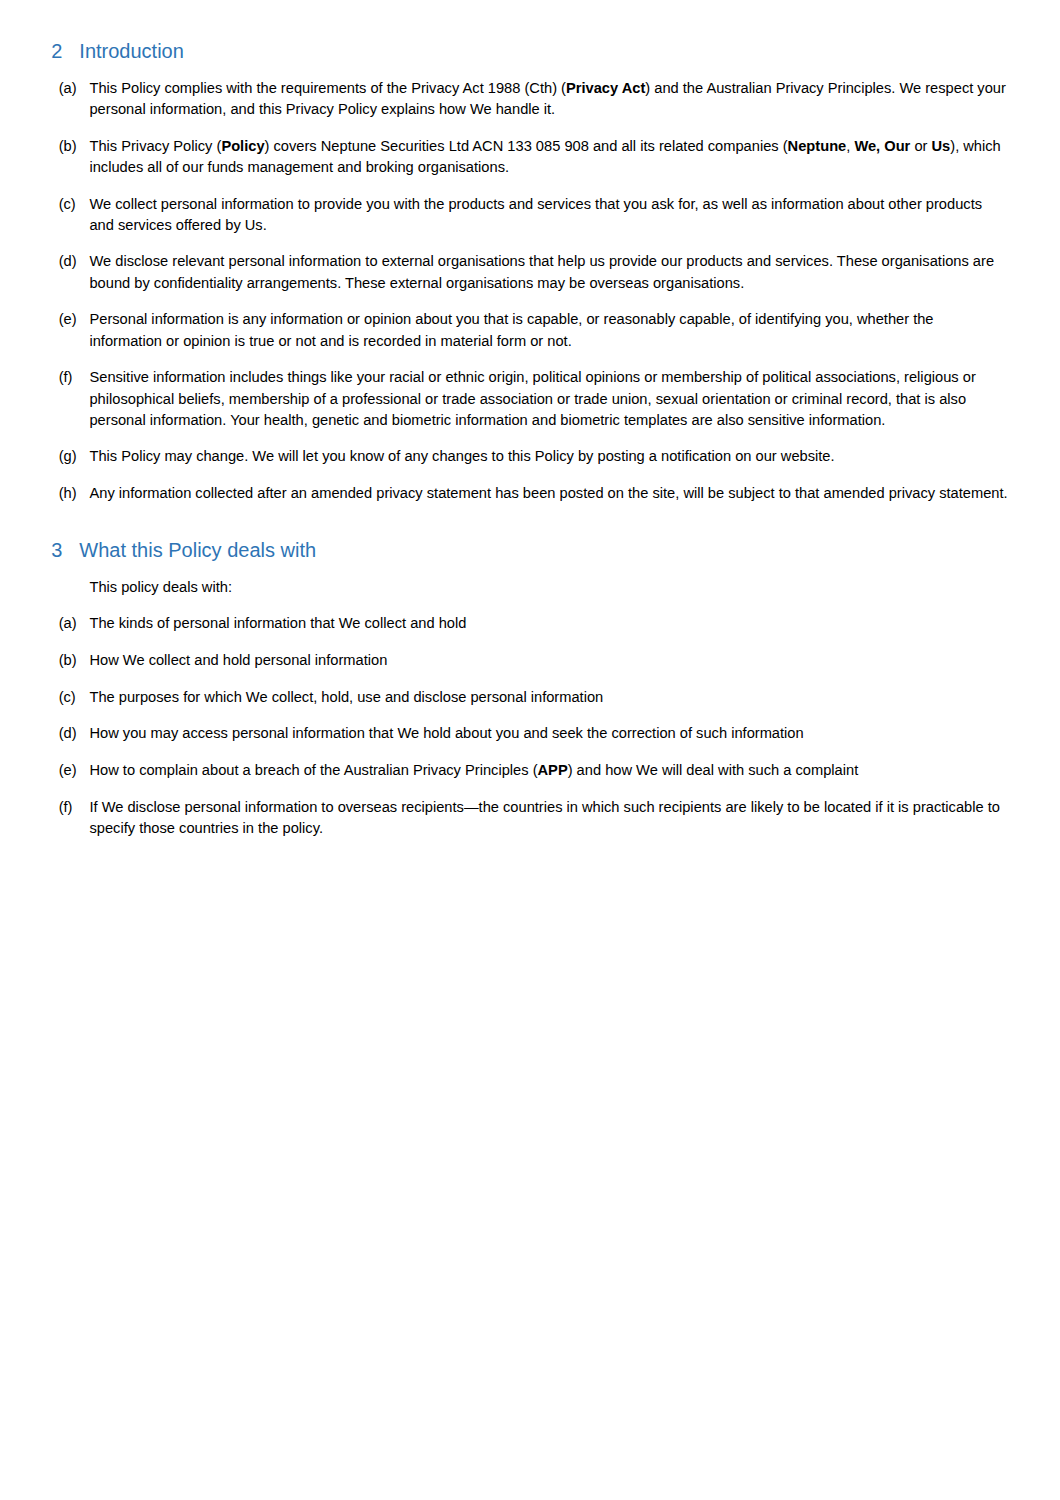2 Introduction
(a) This Policy complies with the requirements of the Privacy Act 1988 (Cth) (Privacy Act) and the Australian Privacy Principles. We respect your personal information, and this Privacy Policy explains how We handle it.
(b) This Privacy Policy (Policy) covers Neptune Securities Ltd ACN 133 085 908 and all its related companies (Neptune, We, Our or Us), which includes all of our funds management and broking organisations.
(c) We collect personal information to provide you with the products and services that you ask for, as well as information about other products and services offered by Us.
(d) We disclose relevant personal information to external organisations that help us provide our products and services. These organisations are bound by confidentiality arrangements. These external organisations may be overseas organisations.
(e) Personal information is any information or opinion about you that is capable, or reasonably capable, of identifying you, whether the information or opinion is true or not and is recorded in material form or not.
(f) Sensitive information includes things like your racial or ethnic origin, political opinions or membership of political associations, religious or philosophical beliefs, membership of a professional or trade association or trade union, sexual orientation or criminal record, that is also personal information. Your health, genetic and biometric information and biometric templates are also sensitive information.
(g) This Policy may change. We will let you know of any changes to this Policy by posting a notification on our website.
(h) Any information collected after an amended privacy statement has been posted on the site, will be subject to that amended privacy statement.
3 What this Policy deals with
This policy deals with:
(a) The kinds of personal information that We collect and hold
(b) How We collect and hold personal information
(c) The purposes for which We collect, hold, use and disclose personal information
(d) How you may access personal information that We hold about you and seek the correction of such information
(e) How to complain about a breach of the Australian Privacy Principles (APP) and how We will deal with such a complaint
(f) If We disclose personal information to overseas recipients—the countries in which such recipients are likely to be located if it is practicable to specify those countries in the policy.